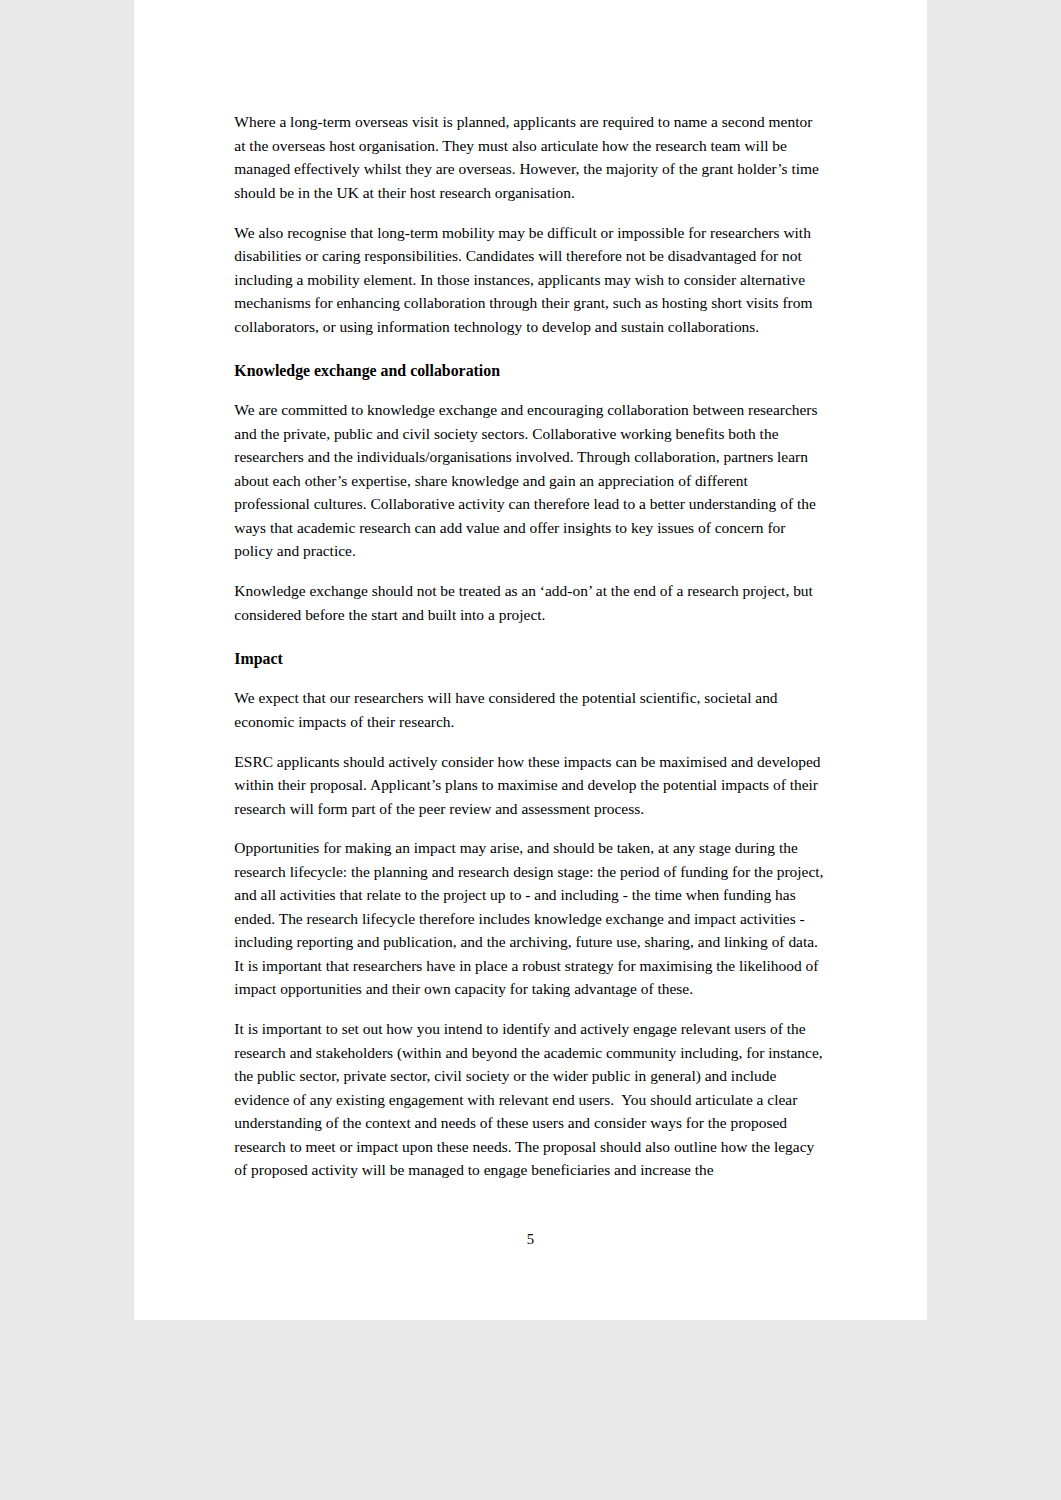Where a long-term overseas visit is planned, applicants are required to name a second mentor at the overseas host organisation. They must also articulate how the research team will be managed effectively whilst they are overseas. However, the majority of the grant holder’s time should be in the UK at their host research organisation.
We also recognise that long-term mobility may be difficult or impossible for researchers with disabilities or caring responsibilities. Candidates will therefore not be disadvantaged for not including a mobility element. In those instances, applicants may wish to consider alternative mechanisms for enhancing collaboration through their grant, such as hosting short visits from collaborators, or using information technology to develop and sustain collaborations.
Knowledge exchange and collaboration
We are committed to knowledge exchange and encouraging collaboration between researchers and the private, public and civil society sectors. Collaborative working benefits both the researchers and the individuals/organisations involved. Through collaboration, partners learn about each other’s expertise, share knowledge and gain an appreciation of different professional cultures. Collaborative activity can therefore lead to a better understanding of the ways that academic research can add value and offer insights to key issues of concern for policy and practice.
Knowledge exchange should not be treated as an ‘add-on’ at the end of a research project, but considered before the start and built into a project.
Impact
We expect that our researchers will have considered the potential scientific, societal and economic impacts of their research.
ESRC applicants should actively consider how these impacts can be maximised and developed within their proposal. Applicant’s plans to maximise and develop the potential impacts of their research will form part of the peer review and assessment process.
Opportunities for making an impact may arise, and should be taken, at any stage during the research lifecycle: the planning and research design stage: the period of funding for the project, and all activities that relate to the project up to - and including - the time when funding has ended. The research lifecycle therefore includes knowledge exchange and impact activities - including reporting and publication, and the archiving, future use, sharing, and linking of data. It is important that researchers have in place a robust strategy for maximising the likelihood of impact opportunities and their own capacity for taking advantage of these.
It is important to set out how you intend to identify and actively engage relevant users of the research and stakeholders (within and beyond the academic community including, for instance, the public sector, private sector, civil society or the wider public in general) and include evidence of any existing engagement with relevant end users. You should articulate a clear understanding of the context and needs of these users and consider ways for the proposed research to meet or impact upon these needs. The proposal should also outline how the legacy of proposed activity will be managed to engage beneficiaries and increase the
5